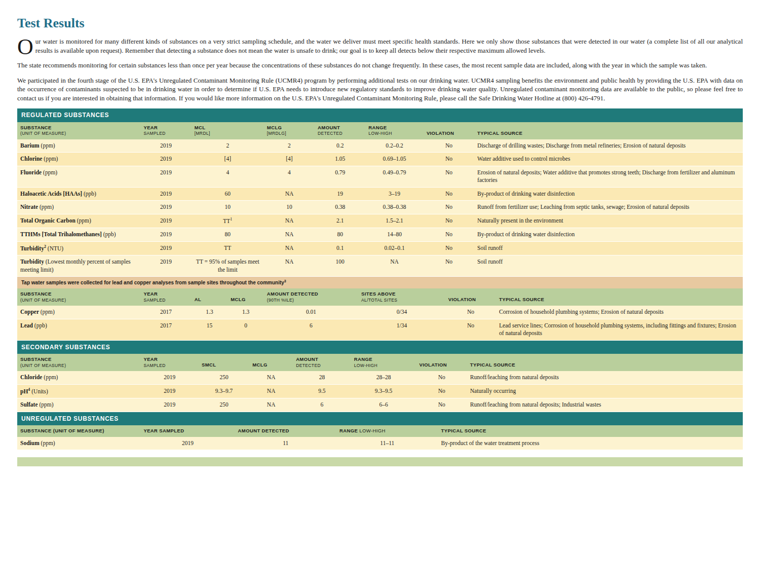Test Results
Our water is monitored for many different kinds of substances on a very strict sampling schedule, and the water we deliver must meet specific health standards. Here we only show those substances that were detected in our water (a complete list of all our analytical results is available upon request). Remember that detecting a substance does not mean the water is unsafe to drink; our goal is to keep all detects below their respective maximum allowed levels.
The state recommends monitoring for certain substances less than once per year because the concentrations of these substances do not change frequently. In these cases, the most recent sample data are included, along with the year in which the sample was taken.
We participated in the fourth stage of the U.S. EPA's Unregulated Contaminant Monitoring Rule (UCMR4) program by performing additional tests on our drinking water. UCMR4 sampling benefits the environment and public health by providing the U.S. EPA with data on the occurrence of contaminants suspected to be in drinking water in order to determine if U.S. EPA needs to introduce new regulatory standards to improve drinking water quality. Unregulated contaminant monitoring data are available to the public, so please feel free to contact us if you are interested in obtaining that information. If you would like more information on the U.S. EPA's Unregulated Contaminant Monitoring Rule, please call the Safe Drinking Water Hotline at (800) 426-4791.
REGULATED SUBSTANCES
| SUBSTANCE (UNIT OF MEASURE) | YEAR SAMPLED | MCL [MRDL] | MCLG [MRDLG] | AMOUNT DETECTED | RANGE LOW-HIGH | VIOLATION | TYPICAL SOURCE |
| --- | --- | --- | --- | --- | --- | --- | --- |
| Barium (ppm) | 2019 | 2 | 2 | 0.2 | 0.2–0.2 | No | Discharge of drilling wastes; Discharge from metal refineries; Erosion of natural deposits |
| Chlorine (ppm) | 2019 | [4] | [4] | 1.05 | 0.69–1.05 | No | Water additive used to control microbes |
| Fluoride (ppm) | 2019 | 4 | 4 | 0.79 | 0.49–0.79 | No | Erosion of natural deposits; Water additive that promotes strong teeth; Discharge from fertilizer and aluminum factories |
| Haloacetic Acids [HAAs] (ppb) | 2019 | 60 | NA | 19 | 3–19 | No | By-product of drinking water disinfection |
| Nitrate (ppm) | 2019 | 10 | 10 | 0.38 | 0.38–0.38 | No | Runoff from fertilizer use; Leaching from septic tanks, sewage; Erosion of natural deposits |
| Total Organic Carbon (ppm) | 2019 | TT 1 | NA | 2.1 | 1.5–2.1 | No | Naturally present in the environment |
| TTHMs [Total Trihalomethanes] (ppb) | 2019 | 80 | NA | 80 | 14–80 | No | By-product of drinking water disinfection |
| Turbidity 2 (NTU) | 2019 | TT | NA | 0.1 | 0.02–0.1 | No | Soil runoff |
| Turbidity (Lowest monthly percent of samples meeting limit) | 2019 | TT = 95% of samples meet the limit | NA | 100 | NA | No | Soil runoff |
Tap water samples were collected for lead and copper analyses from sample sites throughout the community3
| SUBSTANCE (UNIT OF MEASURE) | YEAR SAMPLED | AL | MCLG | AMOUNT DETECTED (90TH %ILE) | SITES ABOVE AL/TOTAL SITES | VIOLATION | TYPICAL SOURCE |
| --- | --- | --- | --- | --- | --- | --- | --- |
| Copper (ppm) | 2017 | 1.3 | 1.3 | 0.01 | 0/34 | No | Corrosion of household plumbing systems; Erosion of natural deposits |
| Lead (ppb) | 2017 | 15 | 0 | 6 | 1/34 | No | Lead service lines; Corrosion of household plumbing systems, including fittings and fixtures; Erosion of natural deposits |
SECONDARY SUBSTANCES
| SUBSTANCE (UNIT OF MEASURE) | YEAR SAMPLED | SMCL | MCLG | AMOUNT DETECTED | RANGE LOW-HIGH | VIOLATION | TYPICAL SOURCE |
| --- | --- | --- | --- | --- | --- | --- | --- |
| Chloride (ppm) | 2019 | 250 | NA | 28 | 28–28 | No | Runoff/leaching from natural deposits |
| pH 4 (Units) | 2019 | 9.3–9.7 | NA | 9.5 | 9.3–9.5 | No | Naturally occurring |
| Sulfate (ppm) | 2019 | 250 | NA | 6 | 6–6 | No | Runoff/leaching from natural deposits; Industrial wastes |
UNREGULATED SUBSTANCES
| SUBSTANCE (UNIT OF MEASURE) | YEAR SAMPLED | AMOUNT DETECTED | RANGE LOW-HIGH | TYPICAL SOURCE |
| --- | --- | --- | --- | --- |
| Sodium (ppm) | 2019 | 11 | 11–11 | By-product of the water treatment process |